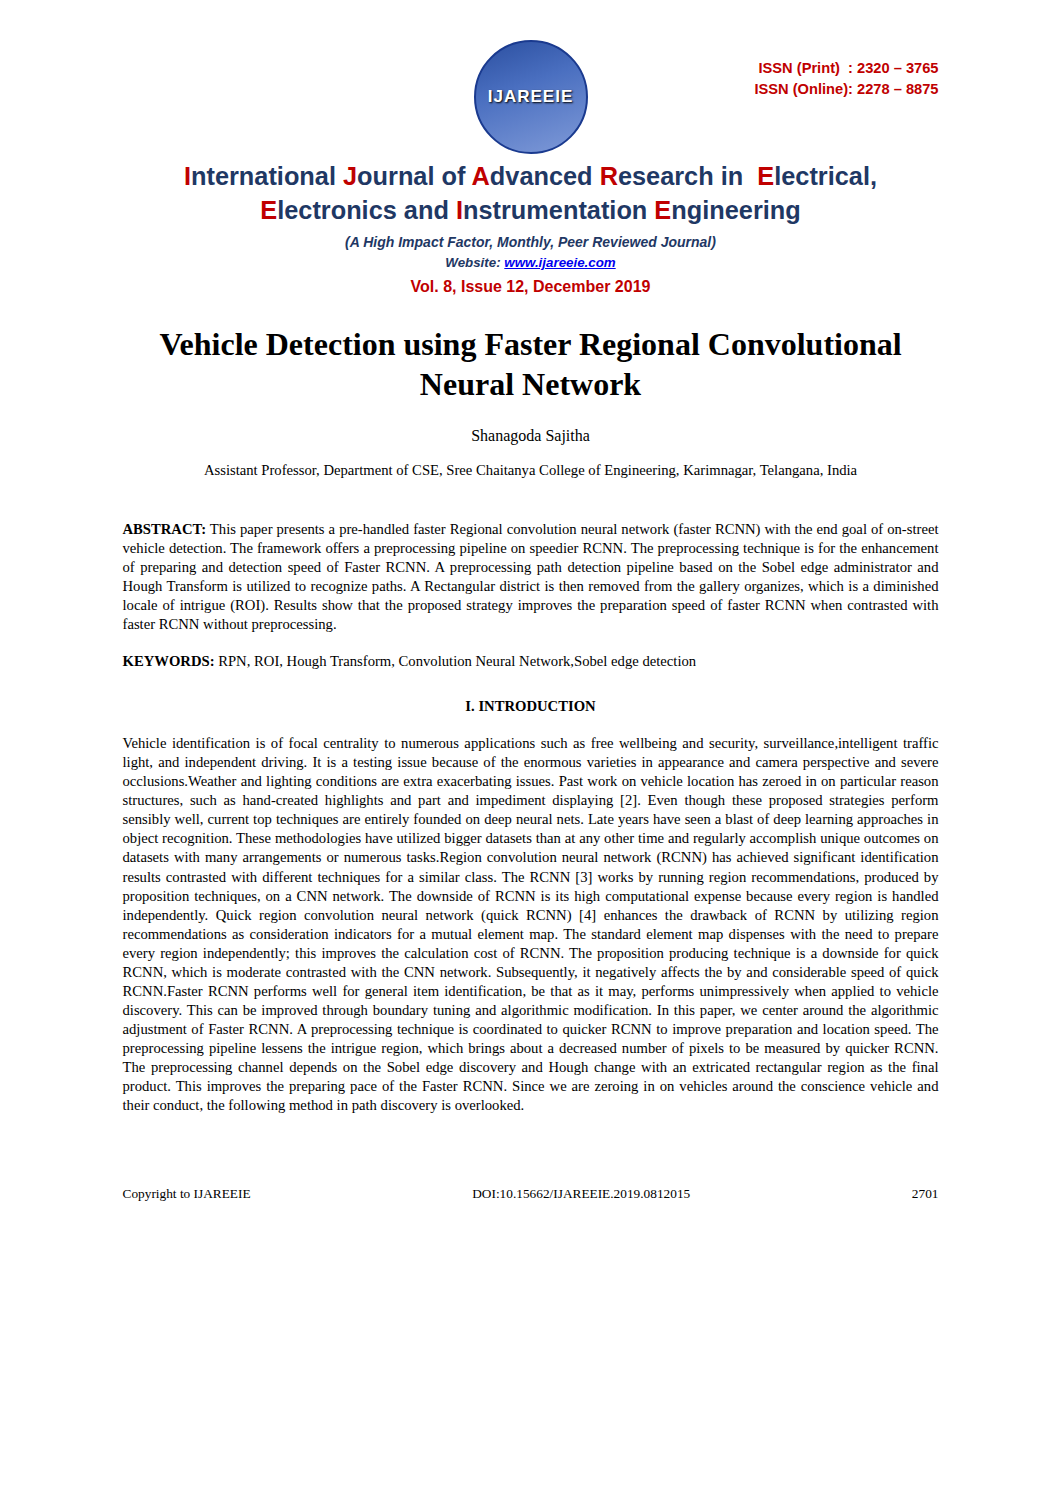IJAREEIE
ISSN (Print) : 2320 – 3765
ISSN (Online): 2278 – 8875
International Journal of Advanced Research in Electrical,
Electronics and Instrumentation Engineering
(A High Impact Factor, Monthly, Peer Reviewed Journal)
Website: www.ijareeie.com
Vol. 8, Issue 12, December 2019
Vehicle Detection using Faster Regional Convolutional Neural Network
Shanagoda Sajitha
Assistant Professor, Department of CSE, Sree Chaitanya College of Engineering, Karimnagar, Telangana, India
ABSTRACT: This paper presents a pre-handled faster Regional convolution neural network (faster RCNN) with the end goal of on-street vehicle detection. The framework offers a preprocessing pipeline on speedier RCNN. The preprocessing technique is for the enhancement of preparing and detection speed of Faster RCNN. A preprocessing path detection pipeline based on the Sobel edge administrator and Hough Transform is utilized to recognize paths. A Rectangular district is then removed from the gallery organizes, which is a diminished locale of intrigue (ROI). Results show that the proposed strategy improves the preparation speed of faster RCNN when contrasted with faster RCNN without preprocessing.
KEYWORDS: RPN, ROI, Hough Transform, Convolution Neural Network,Sobel edge detection
I. INTRODUCTION
Vehicle identification is of focal centrality to numerous applications such as free wellbeing and security, surveillance,intelligent traffic light, and independent driving. It is a testing issue because of the enormous varieties in appearance and camera perspective and severe occlusions.Weather and lighting conditions are extra exacerbating issues. Past work on vehicle location has zeroed in on particular reason structures, such as hand-created highlights and part and impediment displaying [2]. Even though these proposed strategies perform sensibly well, current top techniques are entirely founded on deep neural nets. Late years have seen a blast of deep learning approaches in object recognition. These methodologies have utilized bigger datasets than at any other time and regularly accomplish unique outcomes on datasets with many arrangements or numerous tasks.Region convolution neural network (RCNN) has achieved significant identification results contrasted with different techniques for a similar class. The RCNN [3] works by running region recommendations, produced by proposition techniques, on a CNN network. The downside of RCNN is its high computational expense because every region is handled independently. Quick region convolution neural network (quick RCNN) [4] enhances the drawback of RCNN by utilizing region recommendations as consideration indicators for a mutual element map. The standard element map dispenses with the need to prepare every region independently; this improves the calculation cost of RCNN. The proposition producing technique is a downside for quick RCNN, which is moderate contrasted with the CNN network. Subsequently, it negatively affects the by and considerable speed of quick RCNN.Faster RCNN performs well for general item identification, be that as it may, performs unimpressively when applied to vehicle discovery. This can be improved through boundary tuning and algorithmic modification. In this paper, we center around the algorithmic adjustment of Faster RCNN. A preprocessing technique is coordinated to quicker RCNN to improve preparation and location speed. The preprocessing pipeline lessens the intrigue region, which brings about a decreased number of pixels to be measured by quicker RCNN. The preprocessing channel depends on the Sobel edge discovery and Hough change with an extricated rectangular region as the final product. This improves the preparing pace of the Faster RCNN. Since we are zeroing in on vehicles around the conscience vehicle and their conduct, the following method in path discovery is overlooked.
Copyright to IJAREEIE
DOI:10.15662/IJAREEIE.2019.0812015
2701